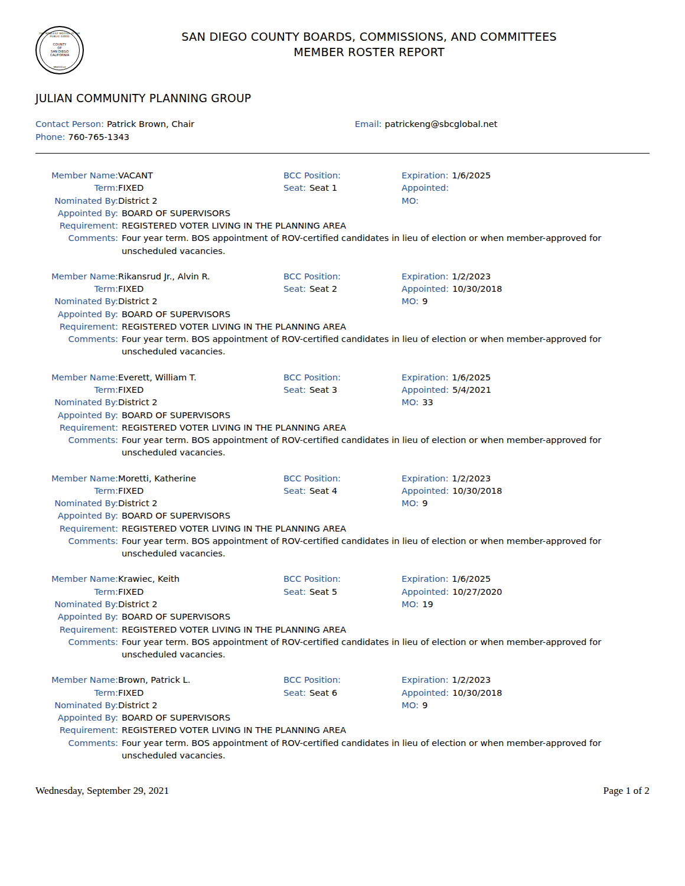THE NOBLEST MOTIVE IS THE PUBLIC GOOD
COUNTY
OF
SAN DIEGO
CALIFORNIA
MDCCCLII
SAN DIEGO COUNTY BOARDS, COMMISSIONS, AND COMMITTEES
MEMBER ROSTER REPORT
JULIAN COMMUNITY PLANNING GROUP
Contact Person: Patrick Brown, Chair
Email: patrickeng@sbcglobal.net
Phone: 760-765-1343
Member Name:
VACANT
BCC Position:
Expiration: 1/6/2025
Term:
FIXED
Seat: Seat 1
Appointed:
Nominated By:
District 2
MO:
Appointed By:
BOARD OF SUPERVISORS
Requirement:
REGISTERED VOTER LIVING IN THE PLANNING AREA
Comments:
Four year term. BOS appointment of ROV-certified candidates in lieu of election or when member-approved for unscheduled vacancies.
Member Name:
Rikansrud Jr., Alvin R.
BCC Position:
Expiration: 1/2/2023
Term:
FIXED
Seat: Seat 2
Appointed: 10/30/2018
Nominated By:
District 2
MO: 9
Appointed By:
BOARD OF SUPERVISORS
Requirement:
REGISTERED VOTER LIVING IN THE PLANNING AREA
Comments:
Four year term. BOS appointment of ROV-certified candidates in lieu of election or when member-approved for unscheduled vacancies.
Member Name:
Everett, William T.
BCC Position:
Expiration: 1/6/2025
Term:
FIXED
Seat: Seat 3
Appointed: 5/4/2021
Nominated By:
District 2
MO: 33
Appointed By:
BOARD OF SUPERVISORS
Requirement:
REGISTERED VOTER LIVING IN THE PLANNING AREA
Comments:
Four year term. BOS appointment of ROV-certified candidates in lieu of election or when member-approved for unscheduled vacancies.
Member Name:
Moretti, Katherine
BCC Position:
Expiration: 1/2/2023
Term:
FIXED
Seat: Seat 4
Appointed: 10/30/2018
Nominated By:
District 2
MO: 9
Appointed By:
BOARD OF SUPERVISORS
Requirement:
REGISTERED VOTER LIVING IN THE PLANNING AREA
Comments:
Four year term. BOS appointment of ROV-certified candidates in lieu of election or when member-approved for unscheduled vacancies.
Member Name:
Krawiec, Keith
BCC Position:
Expiration: 1/6/2025
Term:
FIXED
Seat: Seat 5
Appointed: 10/27/2020
Nominated By:
District 2
MO: 19
Appointed By:
BOARD OF SUPERVISORS
Requirement:
REGISTERED VOTER LIVING IN THE PLANNING AREA
Comments:
Four year term. BOS appointment of ROV-certified candidates in lieu of election or when member-approved for unscheduled vacancies.
Member Name:
Brown, Patrick L.
BCC Position:
Expiration: 1/2/2023
Term:
FIXED
Seat: Seat 6
Appointed: 10/30/2018
Nominated By:
District 2
MO: 9
Appointed By:
BOARD OF SUPERVISORS
Requirement:
REGISTERED VOTER LIVING IN THE PLANNING AREA
Comments:
Four year term. BOS appointment of ROV-certified candidates in lieu of election or when member-approved for unscheduled vacancies.
Wednesday, September 29, 2021
Page 1 of 2